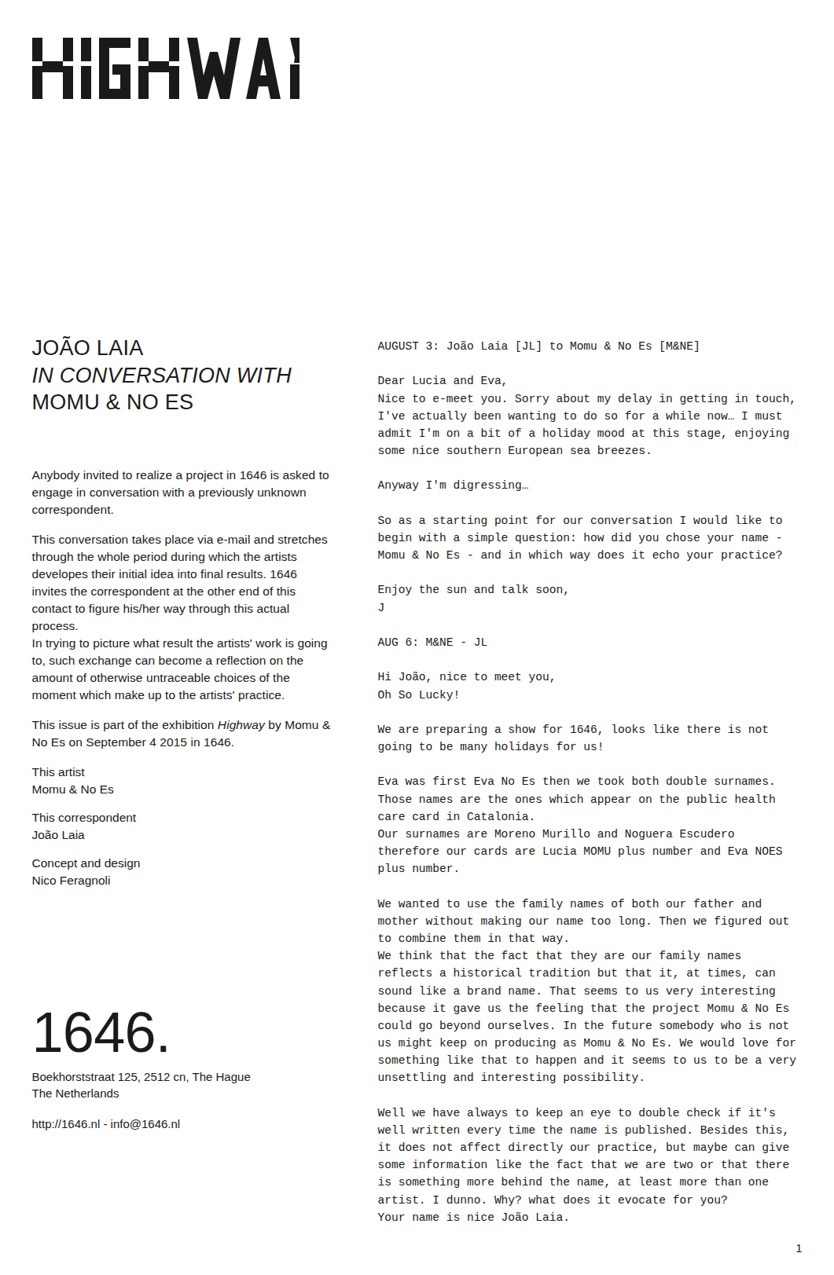HIGHWAY
João Laia
in conversation with
Momu & No Es
Anybody invited to realize a project in 1646 is asked to engage in conversation with a previously unknown correspondent.
This conversation takes place via e-mail and stretches through the whole period during which the artists developes their initial idea into final results. 1646 invites the correspondent at the other end of this contact to figure his/her way through this actual process.
In trying to picture what result the artists' work is going to, such exchange can become a reflection on the amount of otherwise untraceable choices of the moment which make up to the artists' practice.
This issue is part of the exhibition Highway by Momu & No Es on September 4 2015 in 1646.
This artist Momu & No Es
This correspondent João Laia
Concept and design Nico Feragnoli
1646.
Boekhorststraat 125, 2512 cn, The Hague
The Netherlands
http://1646.nl - info@1646.nl
AUGUST 3: João Laia [JL] to Momu & No Es [M&NE]
Dear Lucia and Eva,
Nice to e-meet you. Sorry about my delay in getting in touch, I've actually been wanting to do so for a while now… I must admit I'm on a bit of a holiday mood at this stage, enjoying some nice southern European sea breezes.
Anyway I'm digressing…
So as a starting point for our conversation I would like to begin with a simple question: how did you chose your name - Momu & No Es - and in which way does it echo your practice?
Enjoy the sun and talk soon,
J
AUG 6: M&NE - JL
Hi João, nice to meet you,
Oh So Lucky!
We are preparing a show for 1646, looks like there is not going to be many holidays for us!
Eva was first Eva No Es then we took both double surnames. Those names are the ones which appear on the public health care card in Catalonia.
Our surnames are Moreno Murillo and Noguera Escudero therefore our cards are Lucia MOMU plus number and Eva NOES plus number.
We wanted to use the family names of both our father and mother without making our name too long. Then we figured out to combine them in that way.
We think that the fact that they are our family names reflects a historical tradition but that it, at times, can sound like a brand name. That seems to us very interesting because it gave us the feeling that the project Momu & No Es could go beyond ourselves. In the future somebody who is not us might keep on producing as Momu & No Es. We would love for something like that to happen and it seems to us to be a very unsettling and interesting possibility.
Well we have always to keep an eye to double check if it's well written every time the name is published. Besides this, it does not affect directly our practice, but maybe can give some information like the fact that we are two or that there is something more behind the name, at least more than one artist. I dunno. Why? what does it evocate for you?
Your name is nice João Laia.
1